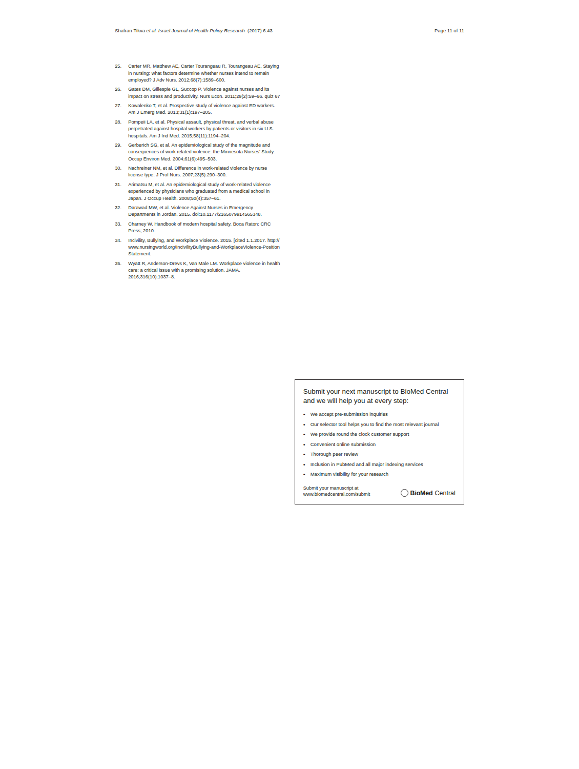Shafran-Tikva et al. Israel Journal of Health Policy Research (2017) 6:43
Page 11 of 11
Carter MR, Matthew AE, Carter Tourangeau R, Tourangeau AE. Staying in nursing: what factors determine whether nurses intend to remain employed? J Adv Nurs. 2012;68(7):1589–600.
Gates DM, Gillespie GL, Succop P. Violence against nurses and its impact on stress and productivity. Nurs Econ. 2011;29(2):59–66. quiz 67
Kowalenko T, et al. Prospective study of violence against ED workers. Am J Emerg Med. 2013;31(1):197–205.
Pompeii LA, et al. Physical assault, physical threat, and verbal abuse perpetrated against hospital workers by patients or visitors in six U.S. hospitals. Am J Ind Med. 2015;58(11):1194–204.
Gerberich SG, et al. An epidemiological study of the magnitude and consequences of work related violence: the Minnesota Nurses’ Study. Occup Environ Med. 2004;61(6):495–503.
Nachreiner NM, et al. Difference in work-related violence by nurse license type. J Prof Nurs. 2007;23(5):290–300.
Arimatsu M, et al. An epidemiological study of work-related violence experienced by physicians who graduated from a medical school in Japan. J Occup Health. 2008;50(4):357–61.
Darawad MW, et al. Violence Against Nurses in Emergency Departments in Jordan. 2015. doi:10.1177/2165079914565348.
Charney W. Handbook of modern hospital safety. Boca Raton: CRC Press; 2010.
Incivility, Bullying, and Workplace Violence. 2015. [cited 1.1.2017. http://www.nursingworld.org/IncivilityBullying-and-WorkplaceViolence-PositionStatement.
Wyatt R, Anderson-Drevs K, Van Male LM. Workplace violence in health care: a critical issue with a promising solution. JAMA. 2016;316(10):1037–8.
Submit your next manuscript to BioMed Central and we will help you at every step:
We accept pre-submission inquiries
Our selector tool helps you to find the most relevant journal
We provide round the clock customer support
Convenient online submission
Thorough peer review
Inclusion in PubMed and all major indexing services
Maximum visibility for your research
Submit your manuscript at
www.biomedcentral.com/submit
BioMed Central